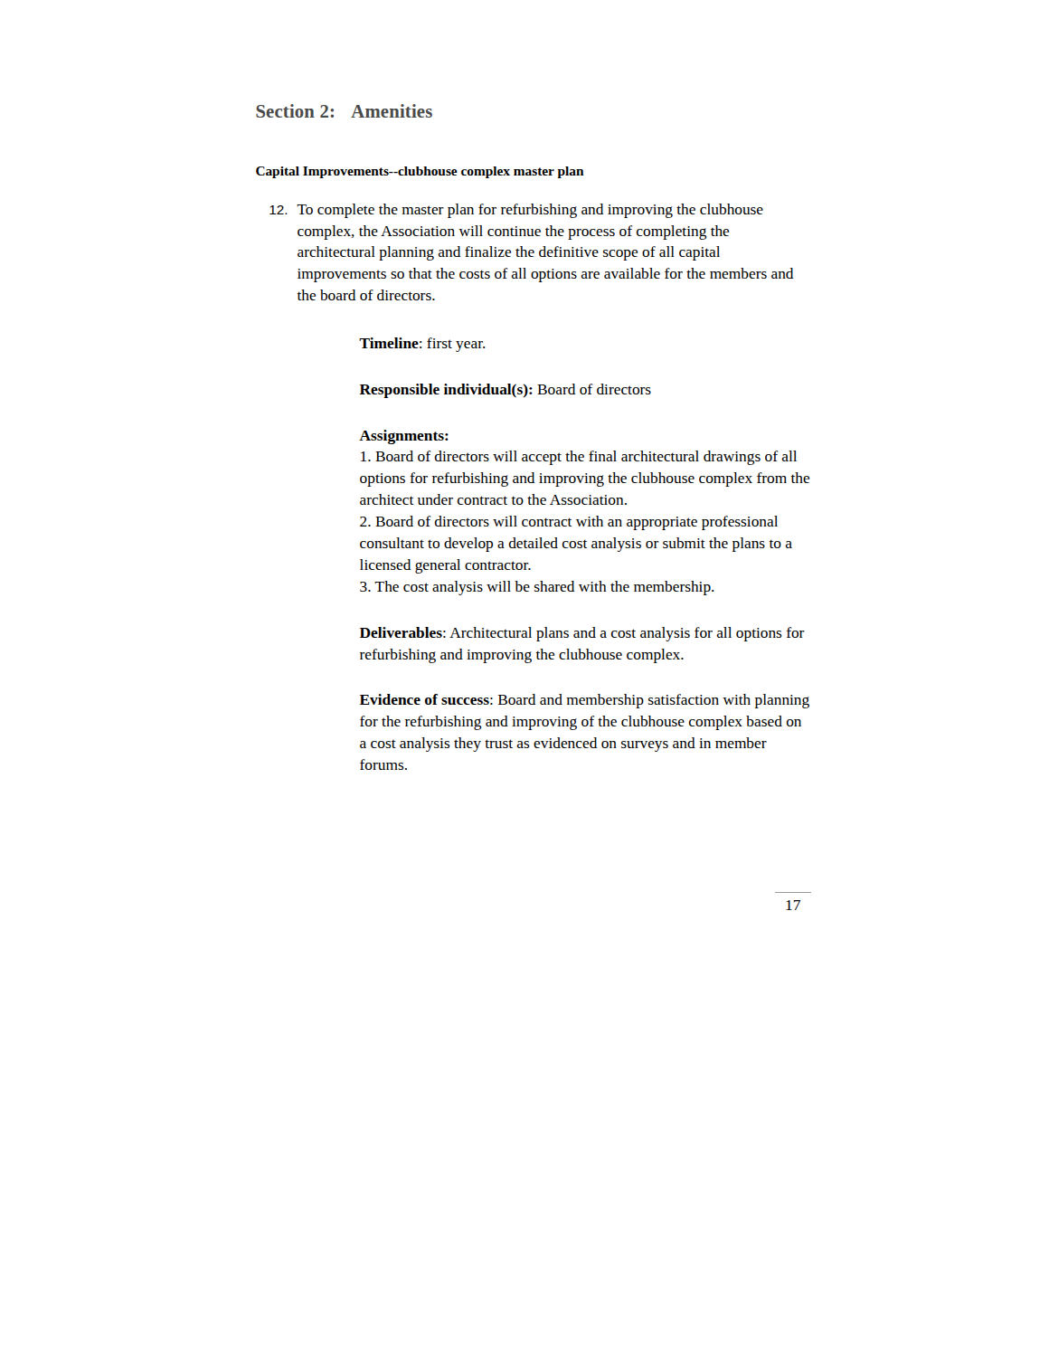Section 2: Amenities
Capital Improvements--clubhouse complex master plan
To complete the master plan for refurbishing and improving the clubhouse complex, the Association will continue the process of completing the architectural planning and finalize the definitive scope of all capital improvements so that the costs of all options are available for the members and the board of directors.
Timeline: first year.
Responsible individual(s): Board of directors
Assignments: 1. Board of directors will accept the final architectural drawings of all options for refurbishing and improving the clubhouse complex from the architect under contract to the Association.
2. Board of directors will contract with an appropriate professional consultant to develop a detailed cost analysis or submit the plans to a licensed general contractor.
3. The cost analysis will be shared with the membership.
Deliverables: Architectural plans and a cost analysis for all options for refurbishing and improving the clubhouse complex.
Evidence of success: Board and membership satisfaction with planning for the refurbishing and improving of the clubhouse complex based on a cost analysis they trust as evidenced on surveys and in member forums.
17